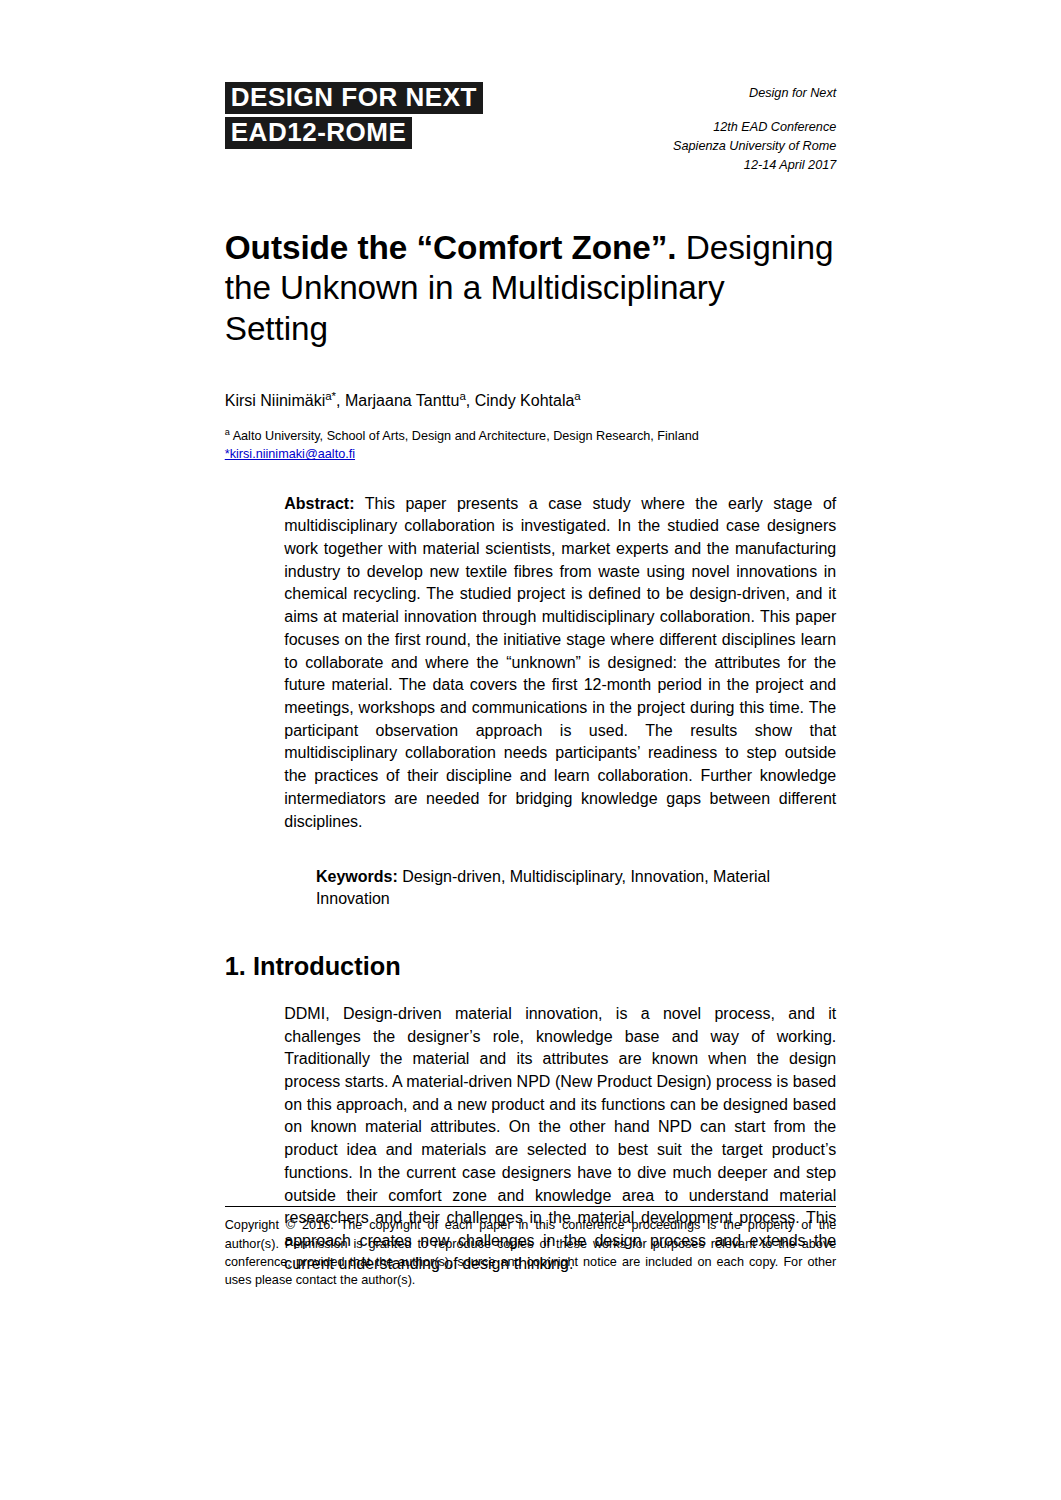DESIGN FOR NEXT EAD12-ROME
Design for Next
12th EAD Conference
Sapienza University of Rome
12-14 April 2017
Outside the “Comfort Zone”. Designing the Unknown in a Multidisciplinary Setting
Kirsi Niinimäkia*, Marjaana Tanttua, Cindy Kohtalaa
a Aalto University, School of Arts, Design and Architecture, Design Research, Finland
*kirsi.niinimaki@aalto.fi
Abstract: This paper presents a case study where the early stage of multidisciplinary collaboration is investigated. In the studied case designers work together with material scientists, market experts and the manufacturing industry to develop new textile fibres from waste using novel innovations in chemical recycling. The studied project is defined to be design-driven, and it aims at material innovation through multidisciplinary collaboration. This paper focuses on the first round, the initiative stage where different disciplines learn to collaborate and where the “unknown” is designed: the attributes for the future material. The data covers the first 12-month period in the project and meetings, workshops and communications in the project during this time. The participant observation approach is used. The results show that multidisciplinary collaboration needs participants’ readiness to step outside the practices of their discipline and learn collaboration. Further knowledge intermediators are needed for bridging knowledge gaps between different disciplines.
Keywords: Design-driven, Multidisciplinary, Innovation, Material Innovation
1. Introduction
DDMI, Design-driven material innovation, is a novel process, and it challenges the designer’s role, knowledge base and way of working. Traditionally the material and its attributes are known when the design process starts. A material-driven NPD (New Product Design) process is based on this approach, and a new product and its functions can be designed based on known material attributes. On the other hand NPD can start from the product idea and materials are selected to best suit the target product’s functions. In the current case designers have to dive much deeper and step outside their comfort zone and knowledge area to understand material researchers and their challenges in the material development process. This approach creates new challenges in the design process and extends the current understanding of design thinking.
Copyright © 2016. The copyright of each paper in this conference proceedings is the property of the author(s). Permission is granted to reproduce copies of these works for purposes relevant to the above conference, provided that the author(s), source and copyright notice are included on each copy. For other uses please contact the author(s).